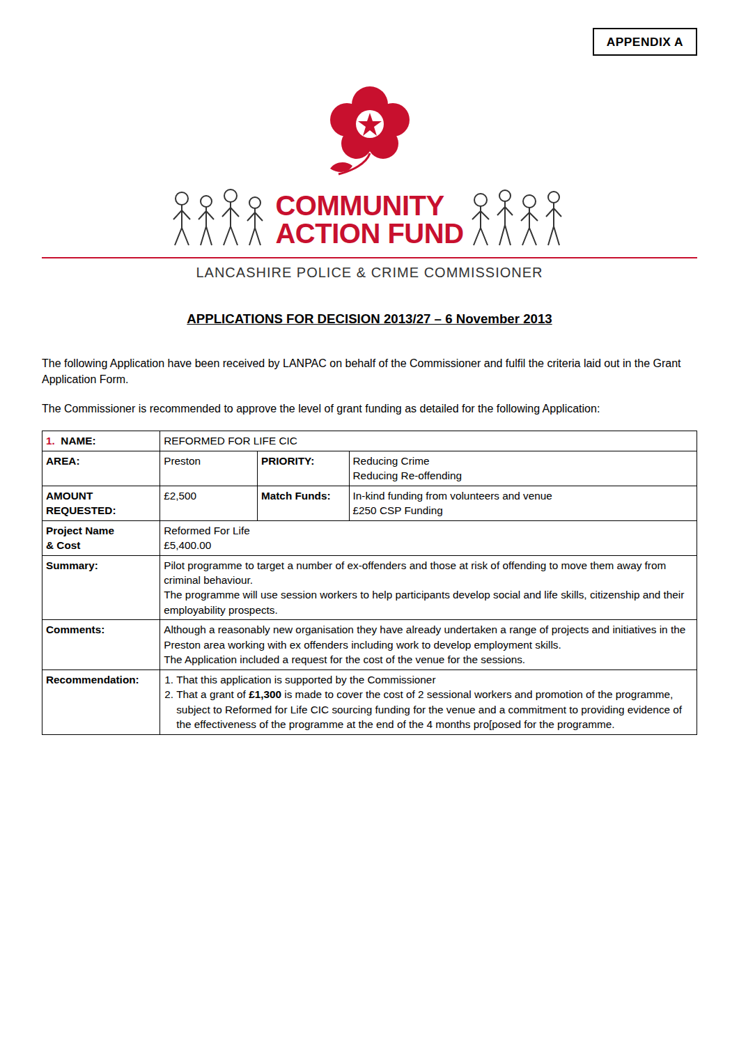APPENDIX A
COMMUNITY ACTION FUND
LANCASHIRE POLICE & CRIME COMMISSIONER
APPLICATIONS FOR DECISION 2013/27 – 6 November 2013
The following Application have been received by LANPAC on behalf of the Commissioner and fulfil the criteria laid out in the Grant Application Form.
The Commissioner is recommended to approve the level of grant funding as detailed for the following Application:
| 1. NAME: | REFORMED FOR LIFE CIC |
| AREA: | Preston | PRIORITY: | Reducing Crime Reducing Re-offending |
| AMOUNT REQUESTED: | £2,500 | Match Funds: | In-kind funding from volunteers and venue £250 CSP Funding |
| Project Name & Cost | Reformed For Life £5,400.00 |
| Summary: | Pilot programme to target a number of ex-offenders and those at risk of offending to move them away from criminal behaviour. The programme will use session workers to help participants develop social and life skills, citizenship and their employability prospects. |
| Comments: | Although a reasonably new organisation they have already undertaken a range of projects and initiatives in the Preston area working with ex offenders including work to develop employment skills. The Application included a request for the cost of the venue for the sessions. |
| Recommendation: | That this application is supported by the Commissioner That a grant of £1,300 is made to cover the cost of 2 sessional workers and promotion of the programme, subject to Reformed for Life CIC sourcing funding for the venue and a commitment to providing evidence of the effectiveness of the programme at the end of the 4 months pro[posed for the programme. |